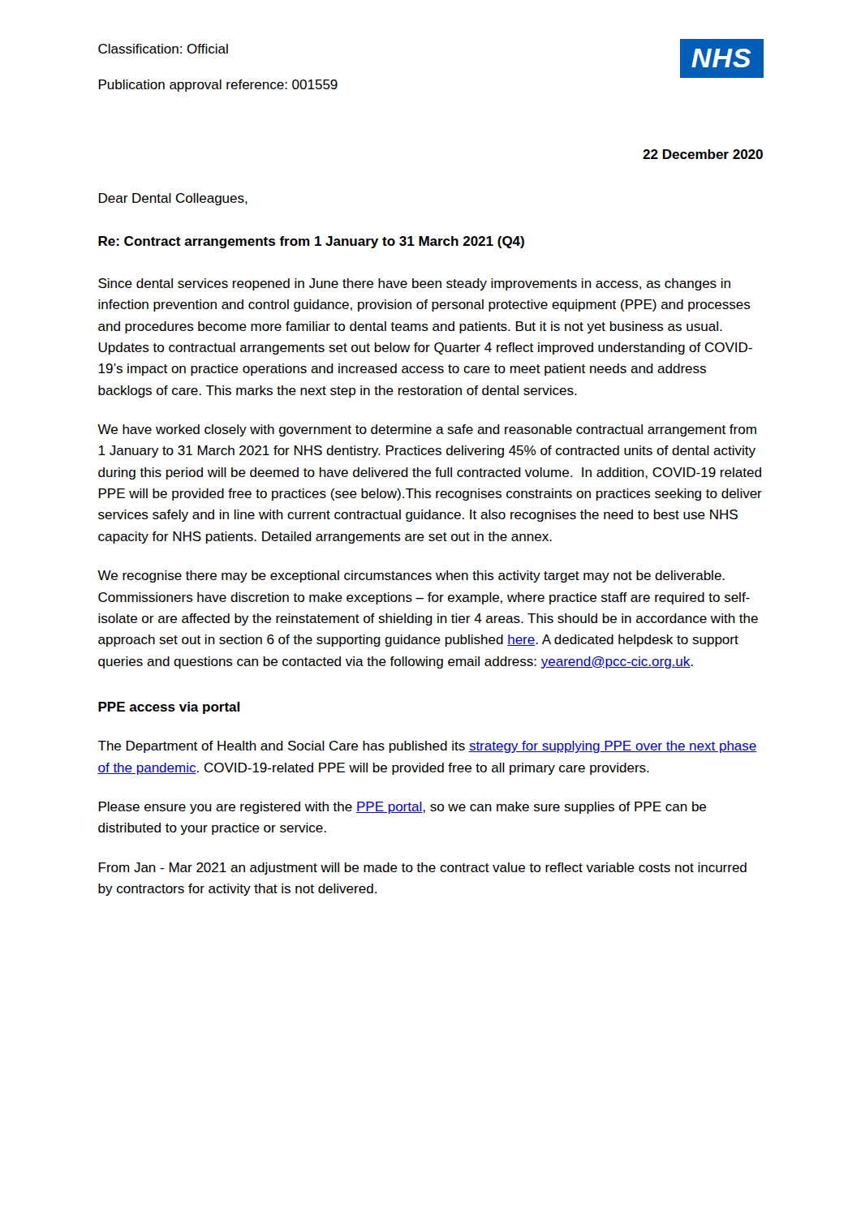NHS
Classification: Official
Publication approval reference: 001559
22 December 2020
Dear Dental Colleagues,
Re: Contract arrangements from 1 January to 31 March 2021 (Q4)
Since dental services reopened in June there have been steady improvements in access, as changes in infection prevention and control guidance, provision of personal protective equipment (PPE) and processes and procedures become more familiar to dental teams and patients. But it is not yet business as usual. Updates to contractual arrangements set out below for Quarter 4 reflect improved understanding of COVID-19’s impact on practice operations and increased access to care to meet patient needs and address backlogs of care. This marks the next step in the restoration of dental services.
We have worked closely with government to determine a safe and reasonable contractual arrangement from 1 January to 31 March 2021 for NHS dentistry. Practices delivering 45% of contracted units of dental activity during this period will be deemed to have delivered the full contracted volume. In addition, COVID-19 related PPE will be provided free to practices (see below).This recognises constraints on practices seeking to deliver services safely and in line with current contractual guidance. It also recognises the need to best use NHS capacity for NHS patients. Detailed arrangements are set out in the annex.
We recognise there may be exceptional circumstances when this activity target may not be deliverable. Commissioners have discretion to make exceptions – for example, where practice staff are required to self-isolate or are affected by the reinstatement of shielding in tier 4 areas. This should be in accordance with the approach set out in section 6 of the supporting guidance published here. A dedicated helpdesk to support queries and questions can be contacted via the following email address: yearend@pcc-cic.org.uk.
PPE access via portal
The Department of Health and Social Care has published its strategy for supplying PPE over the next phase of the pandemic. COVID-19-related PPE will be provided free to all primary care providers.
Please ensure you are registered with the PPE portal, so we can make sure supplies of PPE can be distributed to your practice or service.
From Jan - Mar 2021 an adjustment will be made to the contract value to reflect variable costs not incurred by contractors for activity that is not delivered.